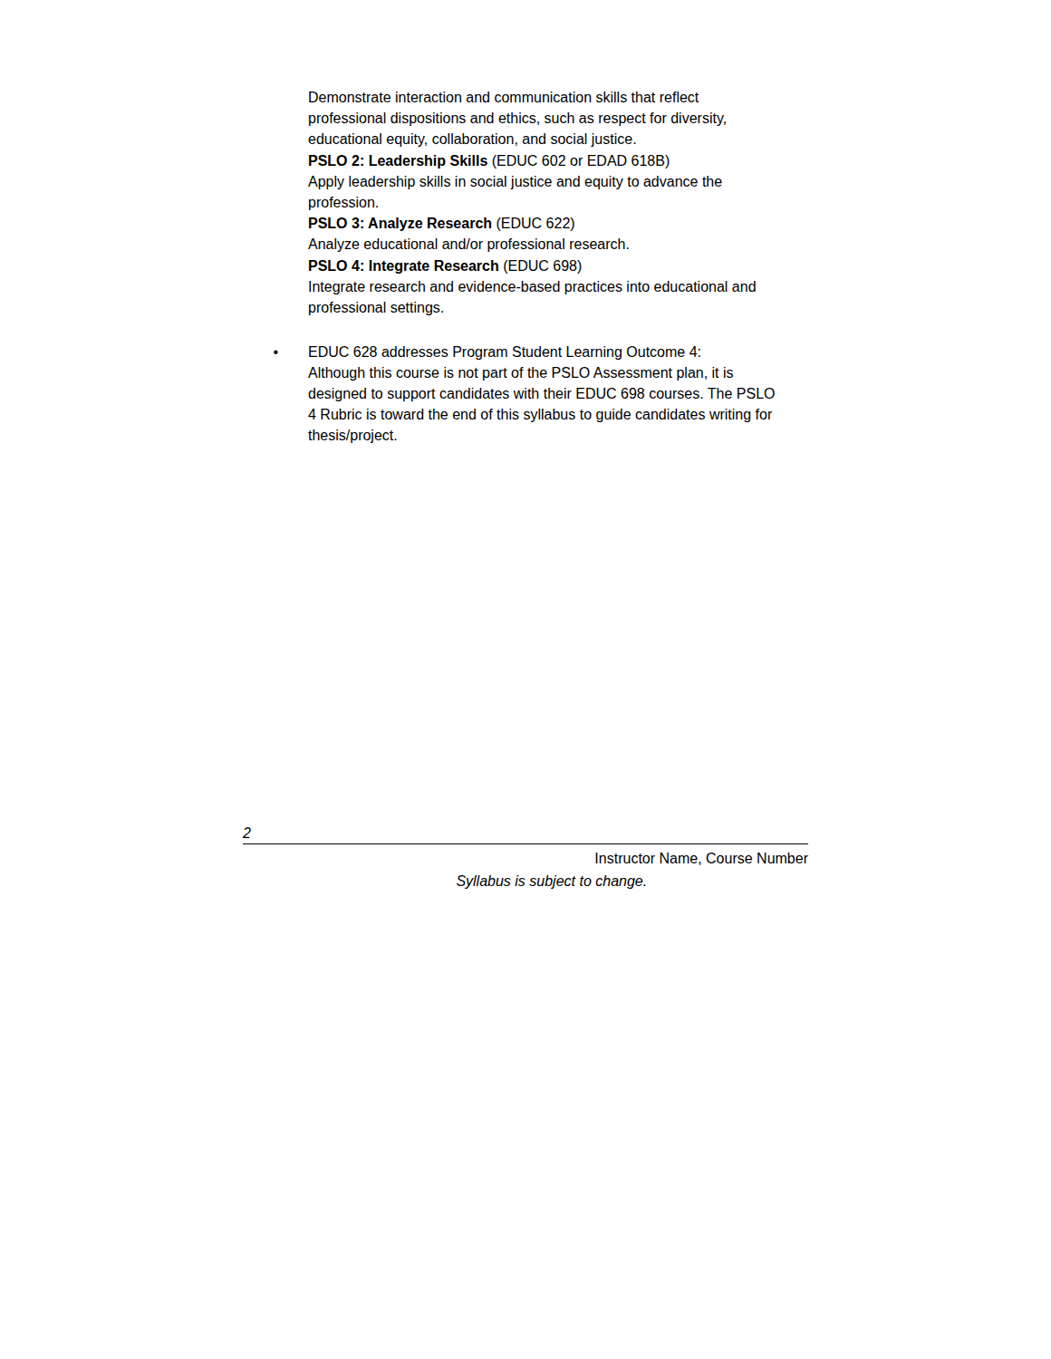Demonstrate interaction and communication skills that reflect professional dispositions and ethics, such as respect for diversity, educational equity, collaboration, and social justice.
PSLO 2: Leadership Skills (EDUC 602 or EDAD 618B)
Apply leadership skills in social justice and equity to advance the profession.
PSLO 3: Analyze Research (EDUC 622)
Analyze educational and/or professional research.
PSLO 4: Integrate Research (EDUC 698)
Integrate research and evidence-based practices into educational and professional settings.
•
EDUC 628 addresses Program Student Learning Outcome 4:
Although this course is not part of the PSLO Assessment plan, it is designed to support candidates with their EDUC 698 courses. The PSLO 4 Rubric is toward the end of this syllabus to guide candidates writing for thesis/project.
2
Instructor Name, Course Number
Syllabus is subject to change.